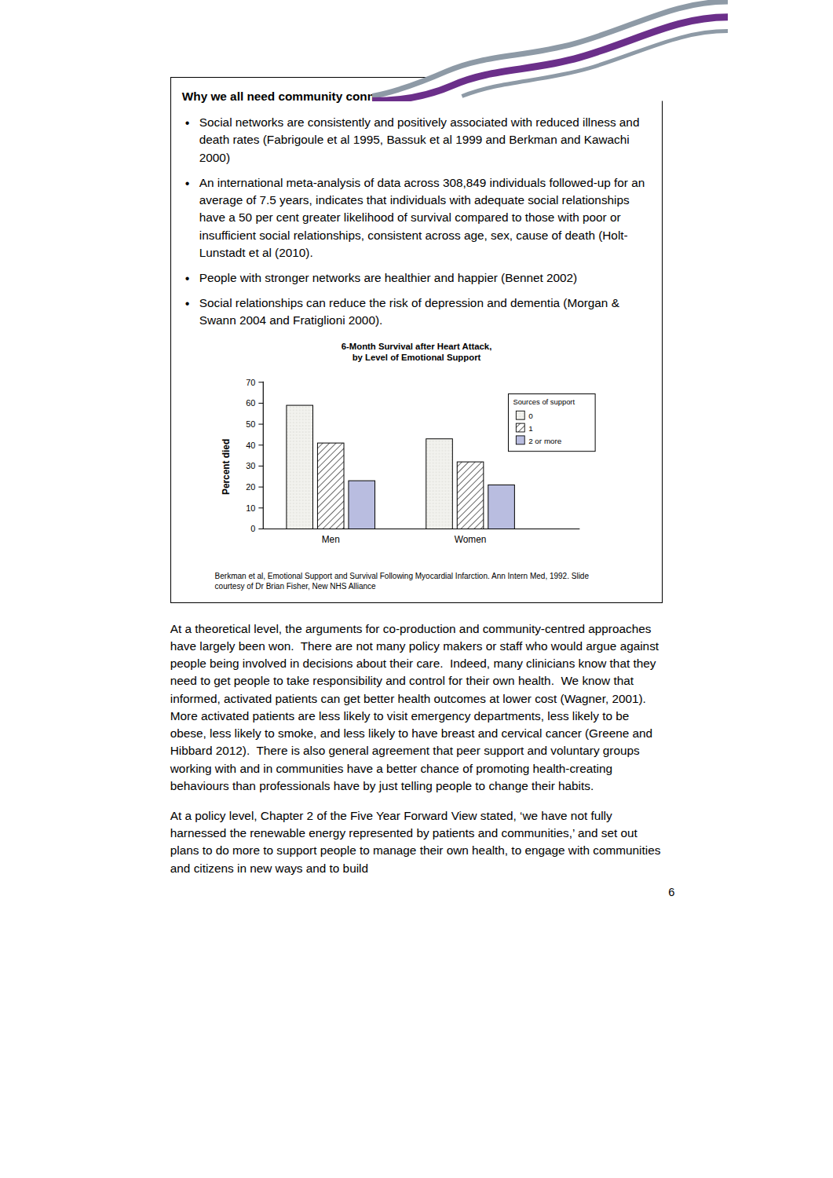Why we all need community connections
Social networks are consistently and positively associated with reduced illness and death rates (Fabrigoule et al 1995, Bassuk et al 1999 and Berkman and Kawachi 2000)
An international meta-analysis of data across 308,849 individuals followed-up for an average of 7.5 years, indicates that individuals with adequate social relationships have a 50 per cent greater likelihood of survival compared to those with poor or insufficient social relationships, consistent across age, sex, cause of death (Holt-Lunstadt et al (2010).
People with stronger networks are healthier and happier (Bennet 2002)
Social relationships can reduce the risk of depression and dementia (Morgan & Swann 2004 and Fratiglioni 2000).
6-Month Survival after Heart Attack,
by Level of Emotional Support
Percent died 0 10 20 30 40 50 60 70 Men Women Sources of support 0 1 2 or more
Berkman et al, Emotional Support and Survival Following Myocardial Infarction. Ann Intern Med, 1992. Slide courtesy of Dr Brian Fisher, New NHS Alliance
At a theoretical level, the arguments for co-production and community-centred approaches have largely been won. There are not many policy makers or staff who would argue against people being involved in decisions about their care. Indeed, many clinicians know that they need to get people to take responsibility and control for their own health. We know that informed, activated patients can get better health outcomes at lower cost (Wagner, 2001). More activated patients are less likely to visit emergency departments, less likely to be obese, less likely to smoke, and less likely to have breast and cervical cancer (Greene and Hibbard 2012). There is also general agreement that peer support and voluntary groups working with and in communities have a better chance of promoting health-creating behaviours than professionals have by just telling people to change their habits.
At a policy level, Chapter 2 of the Five Year Forward View stated, ‘we have not fully harnessed the renewable energy represented by patients and communities,’ and set out plans to do more to support people to manage their own health, to engage with communities and citizens in new ways and to build
6